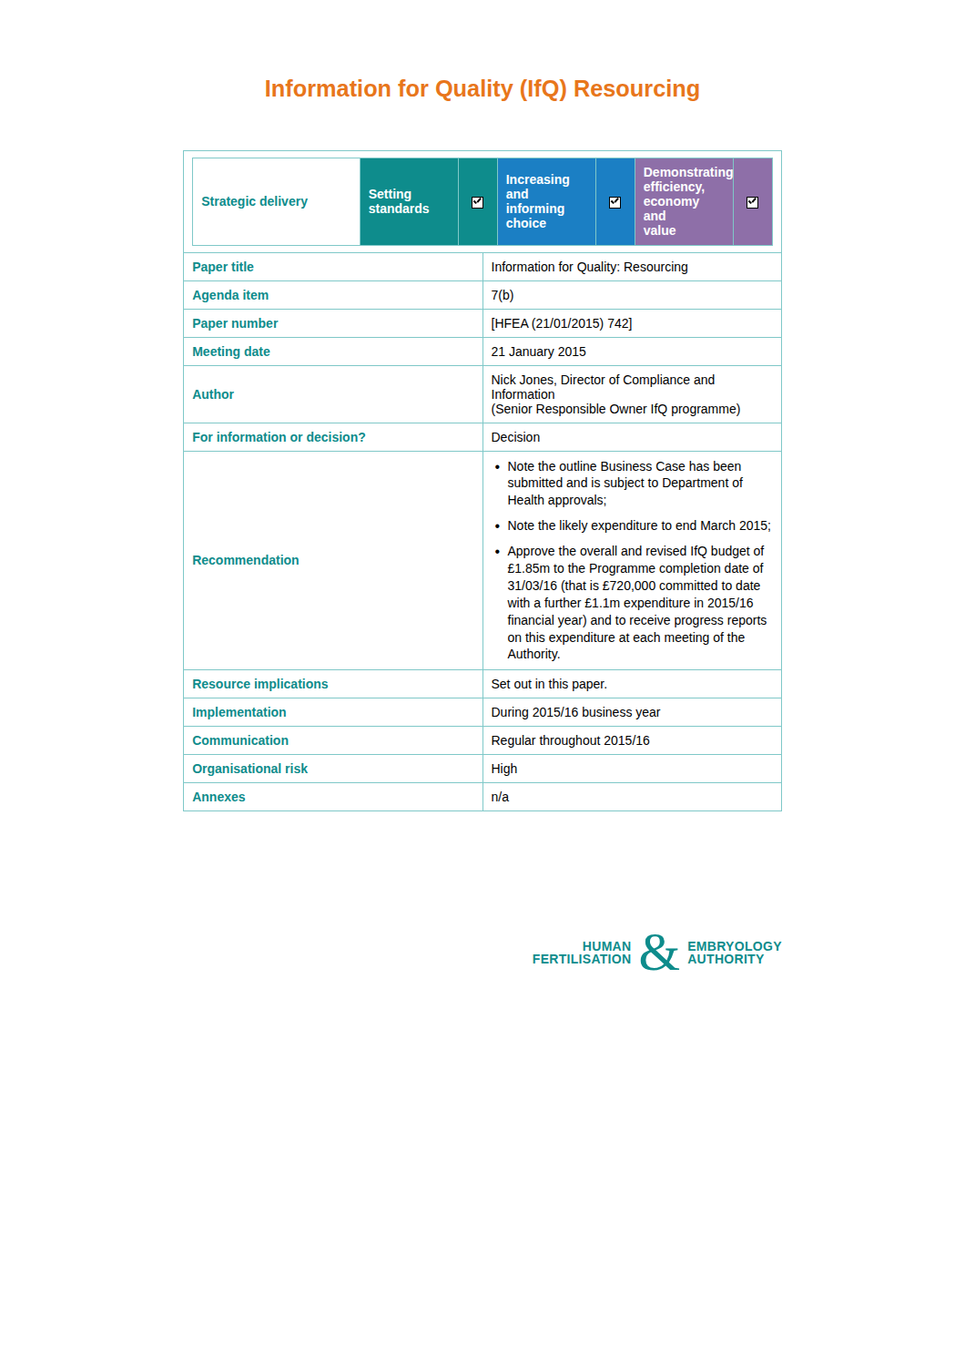Information for Quality (IfQ) Resourcing
| / Strategic delivery / Setting standards / / Increasing and informing choice / / Demonstrating efficiency, economy and value / / |
| Paper title | Information for Quality: Resourcing |
| Agenda item | 7(b) |
| Paper number | [HFEA (21/01/2015) 742] |
| Meeting date | 21 January 2015 |
| Author | Nick Jones, Director of Compliance and Information (Senior Responsible Owner IfQ programme) |
| For information or decision? | Decision |
| Recommendation | Note the outline Business Case has been submitted and is subject to Department of Health approvals; Note the likely expenditure to end March 2015; Approve the overall and revised IfQ budget of £1.85m to the Programme completion date of 31/03/16 (that is £720,000 committed to date with a further £1.1m expenditure in 2015/16 financial year) and to receive progress reports on this expenditure at each meeting of the Authority. |
| Resource implications | Set out in this paper. |
| Implementation | During 2015/16 business year |
| Communication | Regular throughout 2015/16 |
| Organisational risk | High |
| Annexes | n/a |
HUMAN FERTILISATION & EMBRYOLOGY AUTHORITY